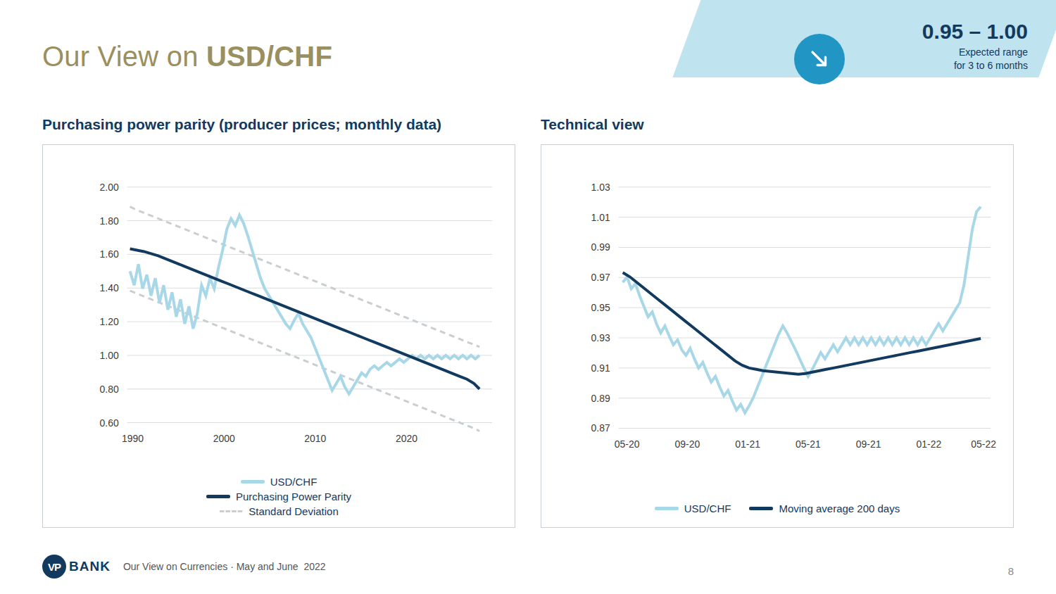0.95 – 1.00
Expected range
for 3 to 6 months
Our View on USD/CHF
Purchasing power parity (producer prices; monthly data)
Technical view
2.00 1.80 1.60 1.40 1.20 1.00 0.80 0.60 1990 2000 2010 2020
USD/CHF
Purchasing Power Parity
Standard Deviation
1.03 1.01 0.99 0.97 0.95 0.93 0.91 0.89 0.87 05-20 09-20 01-21 05-21 09-21 01-22 05-22
USD/CHF
Moving average 200 days
VP
BANK
Our View on Currencies · May and June 2022
8